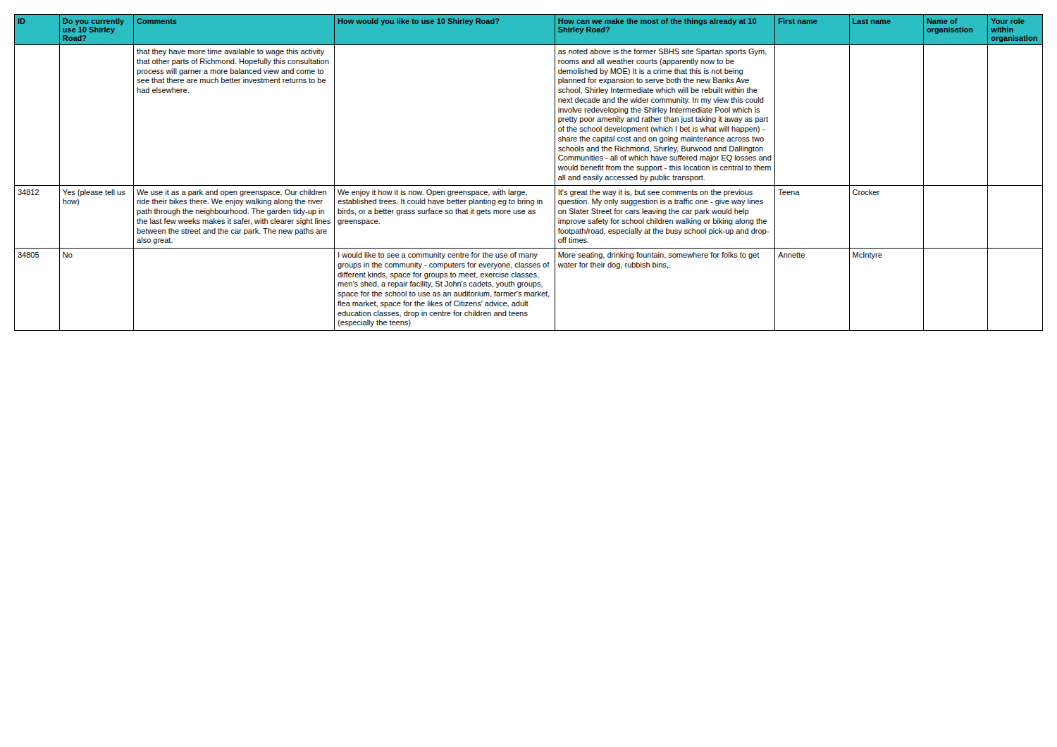| ID | Do you currently use 10 Shirley Road? | Comments | How would you like to use 10 Shirley Road? | How can we make the most of the things already at 10 Shirley Road? | First name | Last name | Name of organisation | Your role within organisation |
| --- | --- | --- | --- | --- | --- | --- | --- | --- |
| | | that they have more time available to wage this activity that other parts of Richmond. Hopefully this consultation process will garner a more balanced view and come to see that there are much better investment returns to be had elsewhere. | | as noted above is the former SBHS site Spartan sports Gym, rooms and all weather courts (apparently now to be demolished by MOE) It is a crime that this is not being planned for expansion to serve both the new Banks Ave school, Shirley Intermediate which will be rebuilt within the next decade and the wider community. In my view this could involve redeveloping the Shirley Intermediate Pool which is pretty poor amenity and rather than just taking it away as part of the school development (which I bet is what will happen) - share the capital cost and on going maintenance across two schools and the Richmond, Shirley, Burwood and Dallington Communities - all of which have suffered major EQ losses and would benefit from the support - this location is central to them all and easily accessed by public transport. | | | | |
| 34812 | Yes (please tell us how) | We use it as a park and open greenspace. Our children ride their bikes there. We enjoy walking along the river path through the neighbourhood. The garden tidy-up in the last few weeks makes it safer, with clearer sight lines between the street and the car park. The new paths are also great. | We enjoy it how it is now. Open greenspace, with large, established trees. It could have better planting eg to bring in birds, or a better grass surface so that it gets more use as greenspace. | It's great the way it is, but see comments on the previous question. My only suggestion is a traffic one - give way lines on Slater Street for cars leaving the car park would help improve safety for school children walking or biking along the footpath/road, especially at the busy school pick-up and drop-off times. | Teena | Crocker | | |
| 34805 | No | | I would like to see a community centre for the use of many groups in the community - computers for everyone, classes of different kinds, space for groups to meet, exercise classes, men's shed, a repair facility, St John's cadets, youth groups, space for the school to use as an auditorium, farmer's market, flea market, space for the likes of Citizens' advice, adult education classes, drop in centre for children and teens (especially the teens) | More seating, drinking fountain, somewhere for folks to get water for their dog, rubbish bins,. | Annette | McIntyre | | |